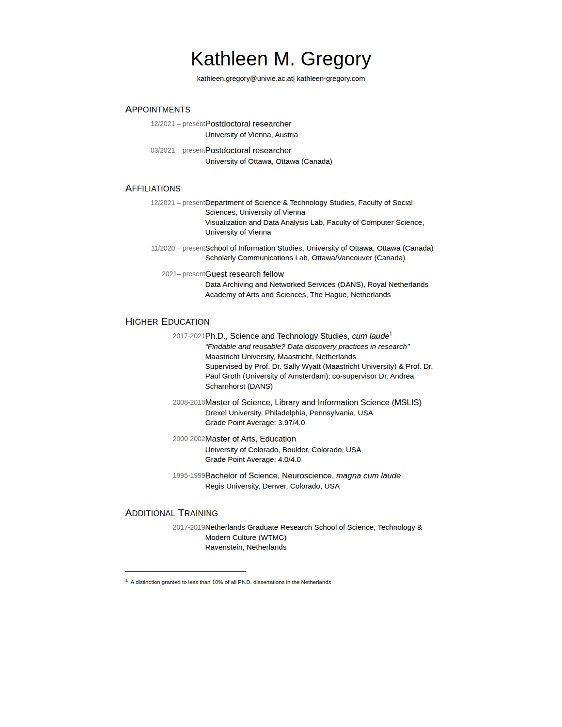Kathleen M. Gregory
kathleen.gregory@univie.ac.at| kathleen-gregory.com
APPOINTMENTS
| 12/2021 – present | Postdoctoral researcher University of Vienna, Austria |
| 03/2021 – present | Postdoctoral researcher University of Ottawa, Ottawa (Canada) |
AFFILIATIONS
| 12/2021 – present | Department of Science & Technology Studies, Faculty of Social Sciences, University of Vienna Visualization and Data Analysis Lab, Faculty of Computer Science, University of Vienna |
| 11/2020 – present | School of Information Studies, University of Ottawa, Ottawa (Canada) Scholarly Communications Lab, Ottawa/Vancouver (Canada) |
| 2021– present | Guest research fellow Data Archiving and Networked Services (DANS), Royal Netherlands Academy of Arts and Sciences, The Hague, Netherlands |
HIGHER EDUCATION
| 2017-2021 | Ph.D., Science and Technology Studies, cum laude 1 “Findable and reusable? Data discovery practices in research” Maastricht University, Maastricht, Netherlands Supervised by Prof. Dr. Sally Wyatt (Maastricht University) & Prof. Dr. Paul Groth (University of Amsterdam); co-supervisor Dr. Andrea Scharnhorst (DANS) |
| 2008-2010 | Master of Science, Library and Information Science (MSLIS) Drexel University, Philadelphia, Pennsylvania, USA Grade Point Average: 3.97/4.0 |
| 2000-2002 | Master of Arts, Education University of Colorado, Boulder, Colorado, USA Grade Point Average: 4.0/4.0 |
| 1995-1999 | Bachelor of Science, Neuroscience, magna cum laude Regis University, Denver, Colorado, USA |
ADDITIONAL TRAINING
| 2017-2019 | Netherlands Graduate Research School of Science, Technology & Modern Culture (WTMC) Ravenstein, Netherlands |
1 A distinction granted to less than 10% of all Ph.D. dissertations in the Netherlands